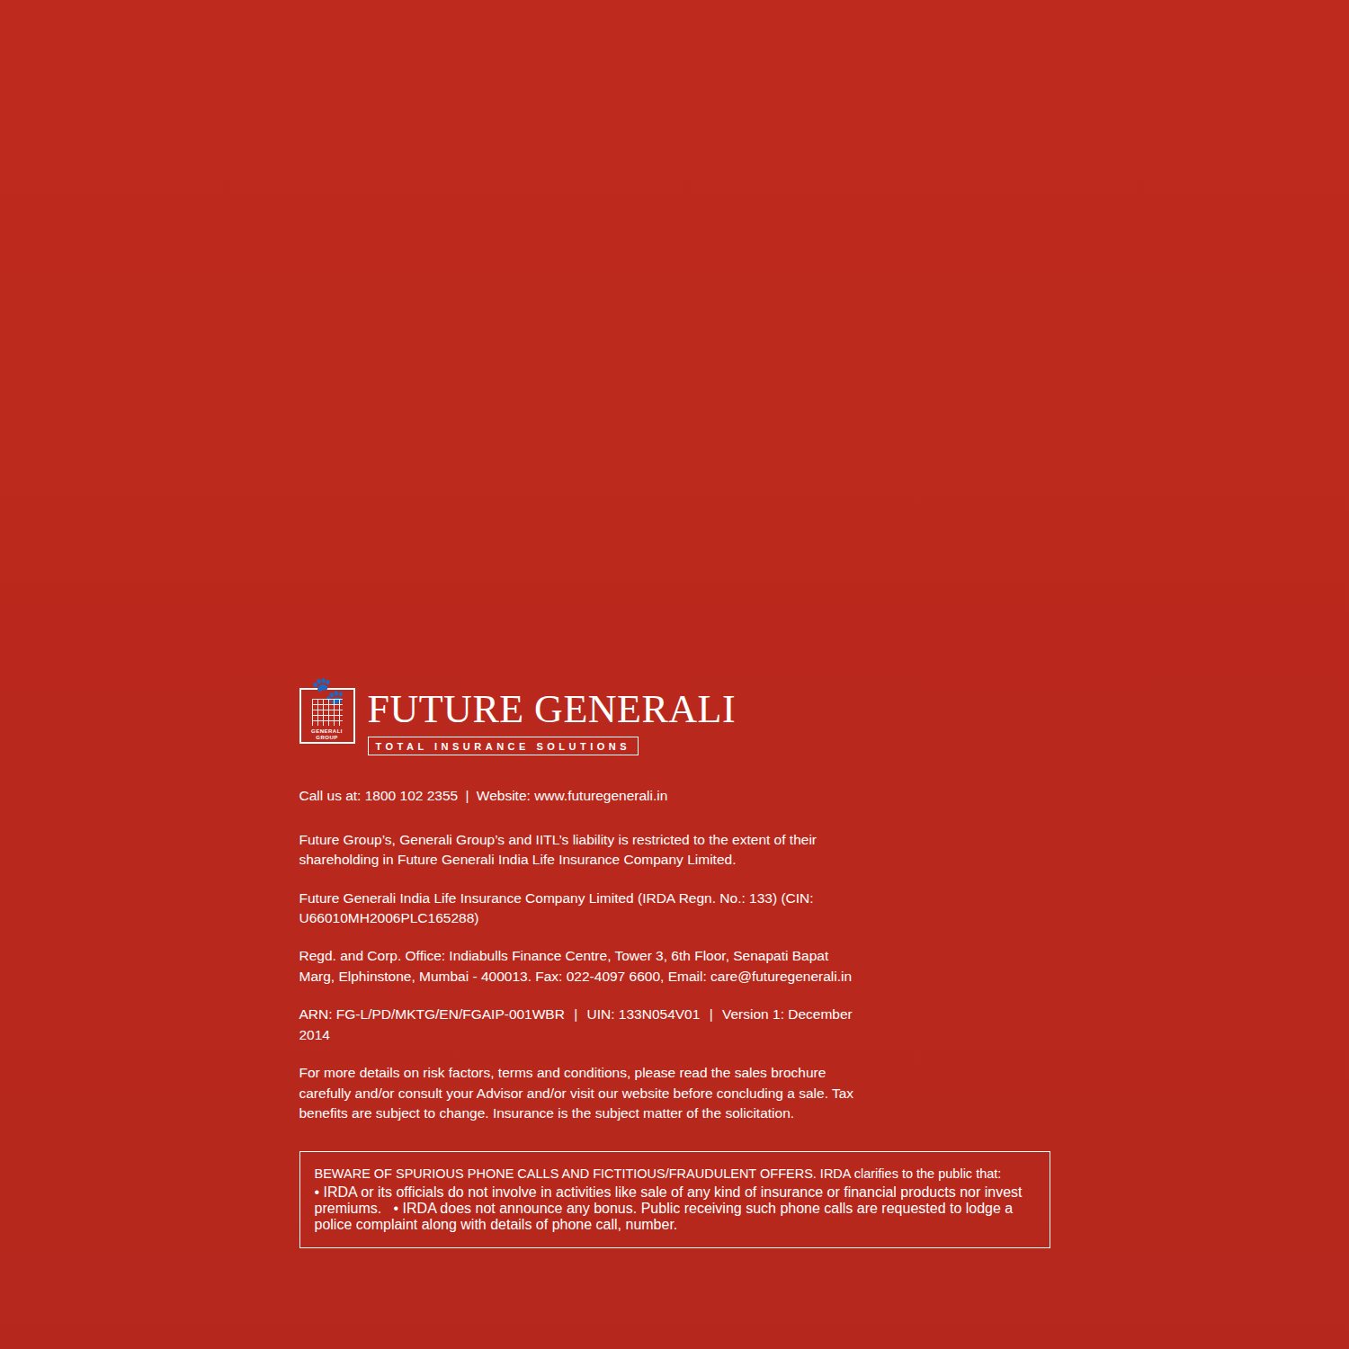🐾 GENERALI
GROUP
FUTURE GENERALI
TOTAL INSURANCE SOLUTIONS
Call us at: 1800 102 2355 | Website: www.futuregenerali.in
Future Group’s, Generali Group’s and IITL’s liability is restricted to the extent of their shareholding in Future Generali India Life Insurance Company Limited.
Future Generali India Life Insurance Company Limited (IRDA Regn. No.: 133) (CIN: U66010MH2006PLC165288)
Regd. and Corp. Office: Indiabulls Finance Centre, Tower 3, 6th Floor, Senapati Bapat Marg, Elphinstone, Mumbai - 400013. Fax: 022-4097 6600, Email: care@futuregenerali.in
ARN: FG-L/PD/MKTG/EN/FGAIP-001WBR | UIN: 133N054V01 | Version 1: December 2014
For more details on risk factors, terms and conditions, please read the sales brochure carefully and/or consult your Advisor and/or visit our website before concluding a sale. Tax benefits are subject to change. Insurance is the subject matter of the solicitation.
BEWARE OF SPURIOUS PHONE CALLS AND FICTITIOUS/FRAUDULENT OFFERS. IRDA clarifies to the public that:
IRDA or its officials do not involve in activities like sale of any kind of insurance or financial products nor invest premiums.
IRDA does not announce any bonus. Public receiving such phone calls are requested to lodge a police complaint along with details of phone call, number.